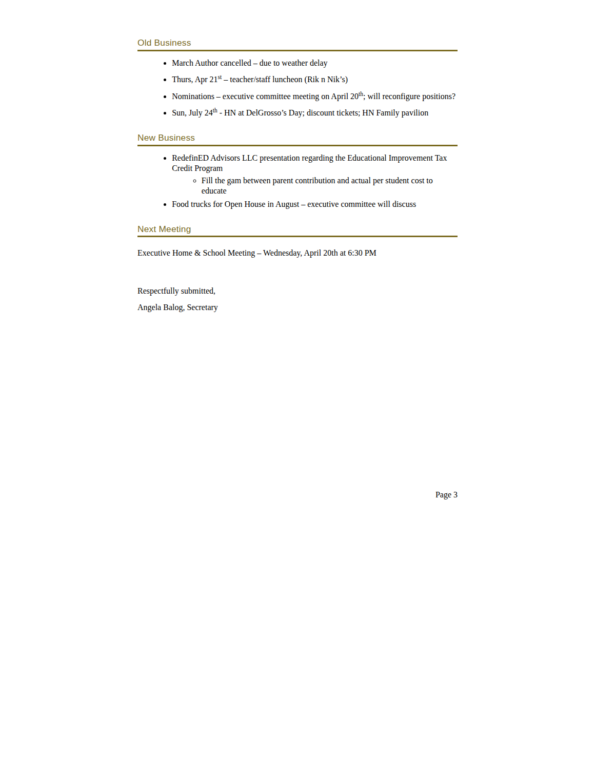Old Business
March Author cancelled – due to weather delay
Thurs, Apr 21st – teacher/staff luncheon (Rik n Nik’s)
Nominations – executive committee meeting on April 20th; will reconfigure positions?
Sun, July 24th - HN at DelGrosso’s Day; discount tickets; HN Family pavilion
New Business
RedefinED Advisors LLC presentation regarding the Educational Improvement Tax Credit Program
Fill the gam between parent contribution and actual per student cost to educate
Food trucks for Open House in August – executive committee will discuss
Next Meeting
Executive Home & School Meeting – Wednesday, April 20th at 6:30 PM
Respectfully submitted,
Angela Balog, Secretary
Page 3